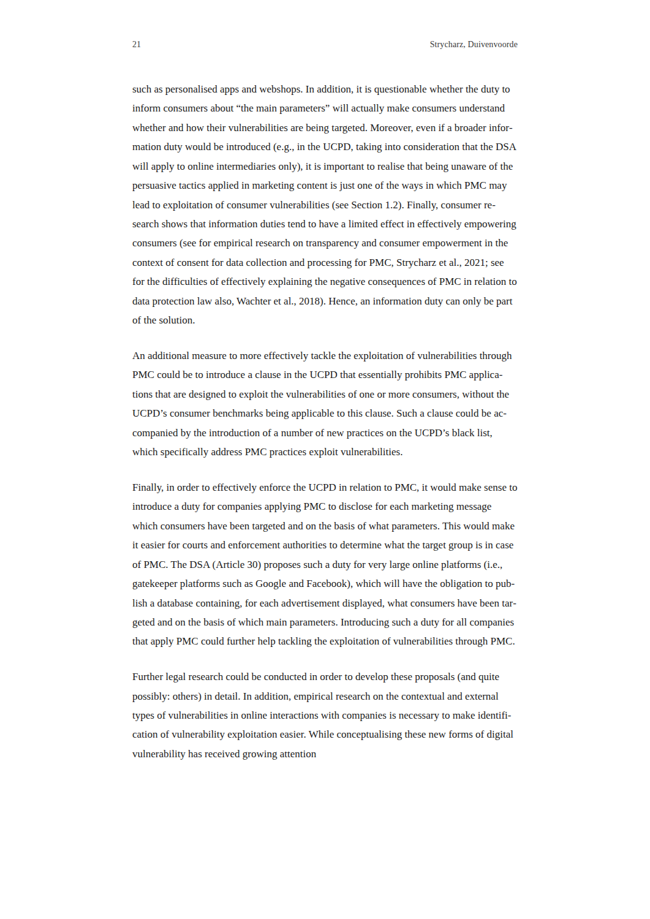21 Strycharz, Duivenvoorde
such as personalised apps and webshops. In addition, it is questionable whether the duty to inform consumers about “the main parameters” will actually make consumers understand whether and how their vulnerabilities are being targeted. Moreover, even if a broader information duty would be introduced (e.g., in the UCPD, taking into consideration that the DSA will apply to online intermediaries only), it is important to realise that being unaware of the persuasive tactics applied in marketing content is just one of the ways in which PMC may lead to exploitation of consumer vulnerabilities (see Section 1.2). Finally, consumer research shows that information duties tend to have a limited effect in effectively empowering consumers (see for empirical research on transparency and consumer empowerment in the context of consent for data collection and processing for PMC, Strycharz et al., 2021; see for the difficulties of effectively explaining the negative consequences of PMC in relation to data protection law also, Wachter et al., 2018). Hence, an information duty can only be part of the solution.
An additional measure to more effectively tackle the exploitation of vulnerabilities through PMC could be to introduce a clause in the UCPD that essentially prohibits PMC applications that are designed to exploit the vulnerabilities of one or more consumers, without the UCPD’s consumer benchmarks being applicable to this clause. Such a clause could be accompanied by the introduction of a number of new practices on the UCPD’s black list, which specifically address PMC practices exploit vulnerabilities.
Finally, in order to effectively enforce the UCPD in relation to PMC, it would make sense to introduce a duty for companies applying PMC to disclose for each marketing message which consumers have been targeted and on the basis of what parameters. This would make it easier for courts and enforcement authorities to determine what the target group is in case of PMC. The DSA (Article 30) proposes such a duty for very large online platforms (i.e., gatekeeper platforms such as Google and Facebook), which will have the obligation to publish a database containing, for each advertisement displayed, what consumers have been targeted and on the basis of which main parameters. Introducing such a duty for all companies that apply PMC could further help tackling the exploitation of vulnerabilities through PMC.
Further legal research could be conducted in order to develop these proposals (and quite possibly: others) in detail. In addition, empirical research on the contextual and external types of vulnerabilities in online interactions with companies is necessary to make identification of vulnerability exploitation easier. While conceptualising these new forms of digital vulnerability has received growing attention